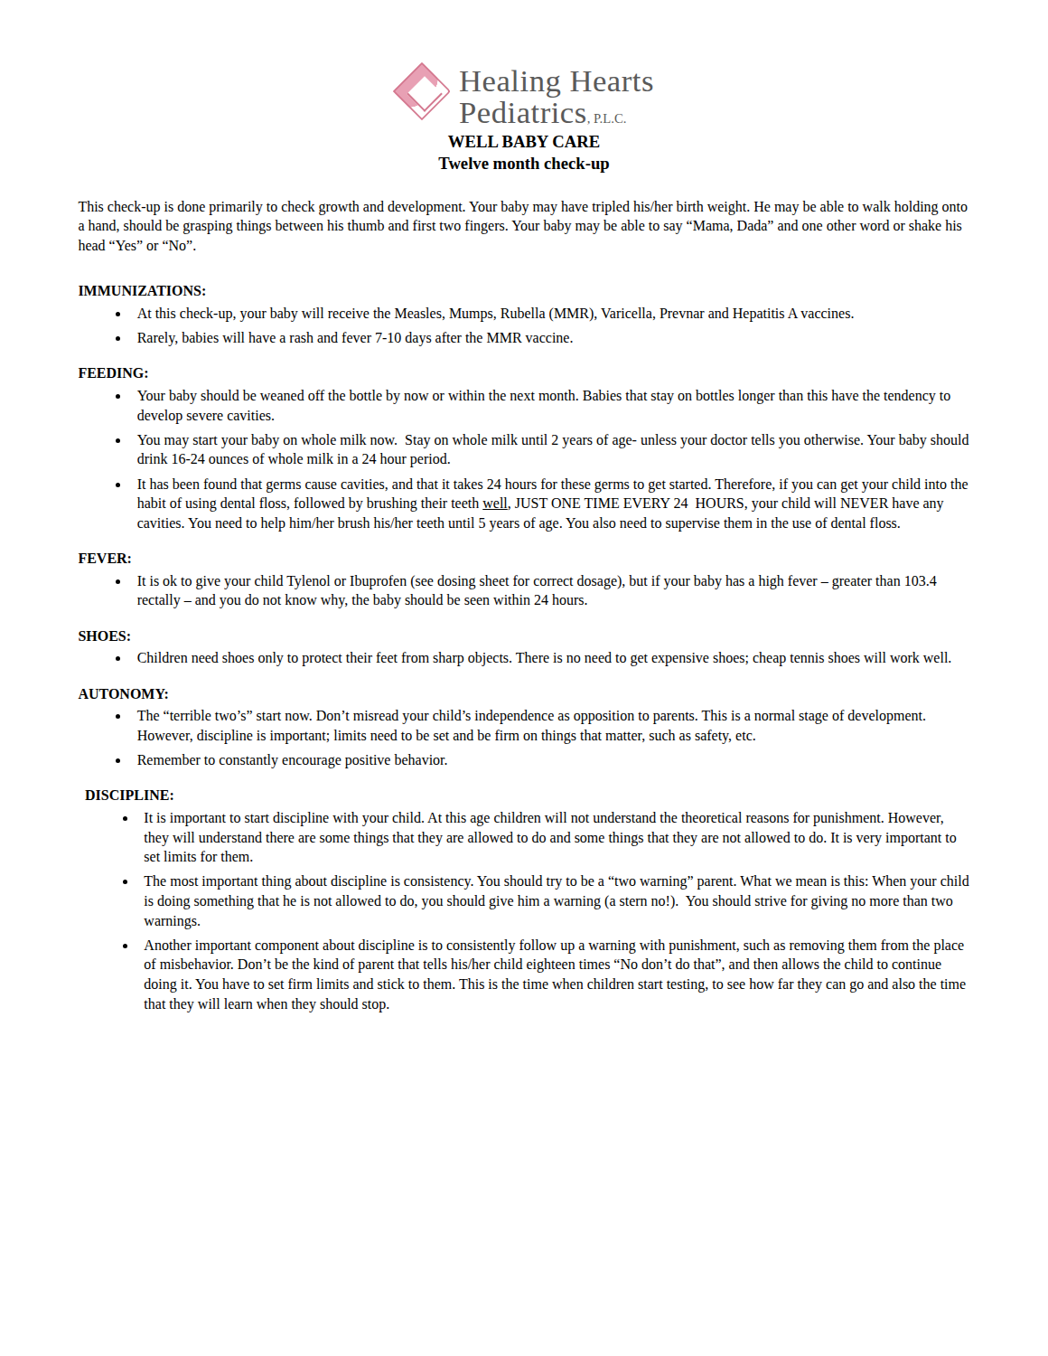Healing Hearts
Pediatrics, P.L.C.
WELL BABY CARETwelve month check-up
This check-up is done primarily to check growth and development. Your baby may have tripled his/her birth weight. He may be able to walk holding onto a hand, should be grasping things between his thumb and first two fingers. Your baby may be able to say “Mama, Dada” and one other word or shake his head “Yes” or “No”.
Immunizations:
At this check-up, your baby will receive the Measles, Mumps, Rubella (MMR), Varicella, Prevnar and Hepatitis A vaccines.
Rarely, babies will have a rash and fever 7-10 days after the MMR vaccine.
Feeding:
Your baby should be weaned off the bottle by now or within the next month. Babies that stay on bottles longer than this have the tendency to develop severe cavities.
You may start your baby on whole milk now. Stay on whole milk until 2 years of age- unless your doctor tells you otherwise. Your baby should drink 16-24 ounces of whole milk in a 24 hour period.
It has been found that germs cause cavities, and that it takes 24 hours for these germs to get started. Therefore, if you can get your child into the habit of using dental floss, followed by brushing their teeth well, JUST ONE TIME EVERY 24 HOURS, your child will NEVER have any cavities. You need to help him/her brush his/her teeth until 5 years of age. You also need to supervise them in the use of dental floss.
Fever:
It is ok to give your child Tylenol or Ibuprofen (see dosing sheet for correct dosage), but if your baby has a high fever – greater than 103.4 rectally – and you do not know why, the baby should be seen within 24 hours.
Shoes:
Children need shoes only to protect their feet from sharp objects. There is no need to get expensive shoes; cheap tennis shoes will work well.
Autonomy:
The “terrible two’s” start now. Don’t misread your child’s independence as opposition to parents. This is a normal stage of development. However, discipline is important; limits need to be set and be firm on things that matter, such as safety, etc.
Remember to constantly encourage positive behavior.
Discipline:
It is important to start discipline with your child. At this age children will not understand the theoretical reasons for punishment. However, they will understand there are some things that they are allowed to do and some things that they are not allowed to do. It is very important to set limits for them.
The most important thing about discipline is consistency. You should try to be a “two warning” parent. What we mean is this: When your child is doing something that he is not allowed to do, you should give him a warning (a stern no!). You should strive for giving no more than two warnings.
Another important component about discipline is to consistently follow up a warning with punishment, such as removing them from the place of misbehavior. Don’t be the kind of parent that tells his/her child eighteen times “No don’t do that”, and then allows the child to continue doing it. You have to set firm limits and stick to them. This is the time when children start testing, to see how far they can go and also the time that they will learn when they should stop.